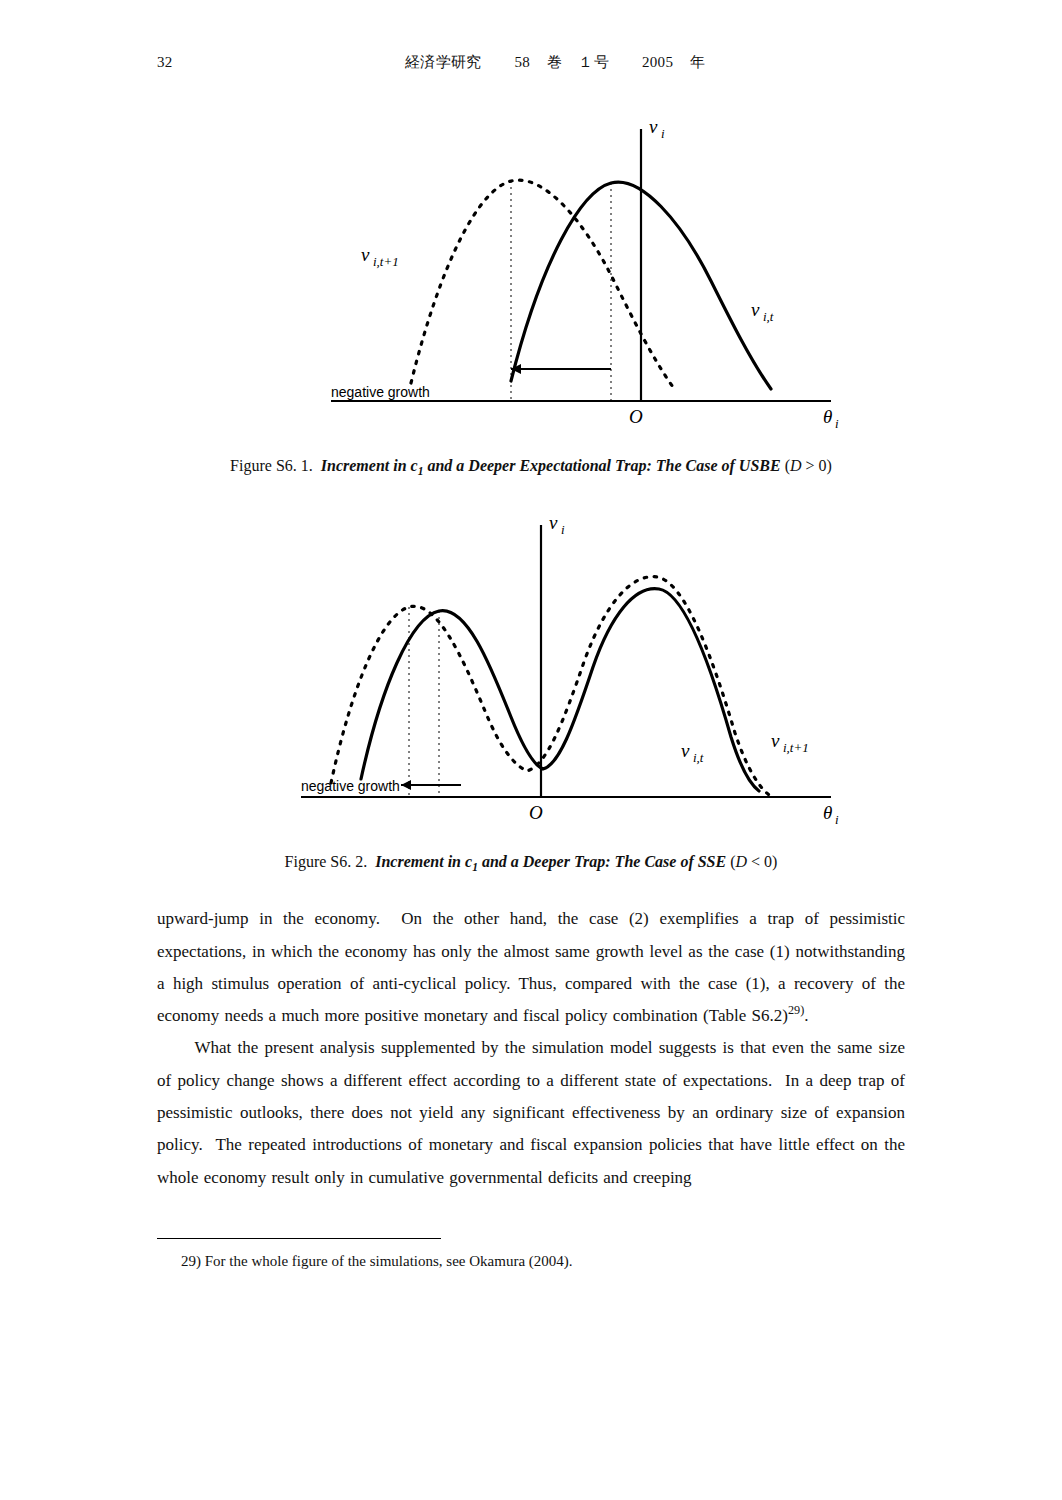32
経済学研究 58 巻 １号 2005 年
v i θ i O v i,t+1 v i,t negative growth
Figure S6. 1. Increment in c 1 and a Deeper Expectational Trap: The Case of USBE (D > 0)
v i θ i O v i,t v i,t+1 negative growth
Figure S6. 2. Increment in c 1 and a Deeper Trap: The Case of SSE (D < 0)
upward-jump in the economy. On the other hand, the case (2) exemplifies a trap of pessimistic expectations, in which the economy has only the almost same growth level as the case (1) notwithstanding a high stimulus operation of anti-cyclical policy. Thus, compared with the case (1), a recovery of the economy needs a much more positive monetary and fiscal policy combination (Table S6.2)29).
What the present analysis supplemented by the simulation model suggests is that even the same size of policy change shows a different effect according to a different state of expectations. In a deep trap of pessimistic outlooks, there does not yield any significant effectiveness by an ordinary size of expansion policy. The repeated introductions of monetary and fiscal expansion policies that have little effect on the whole economy result only in cumulative governmental deficits and creeping
29) For the whole figure of the simulations, see Okamura (2004).